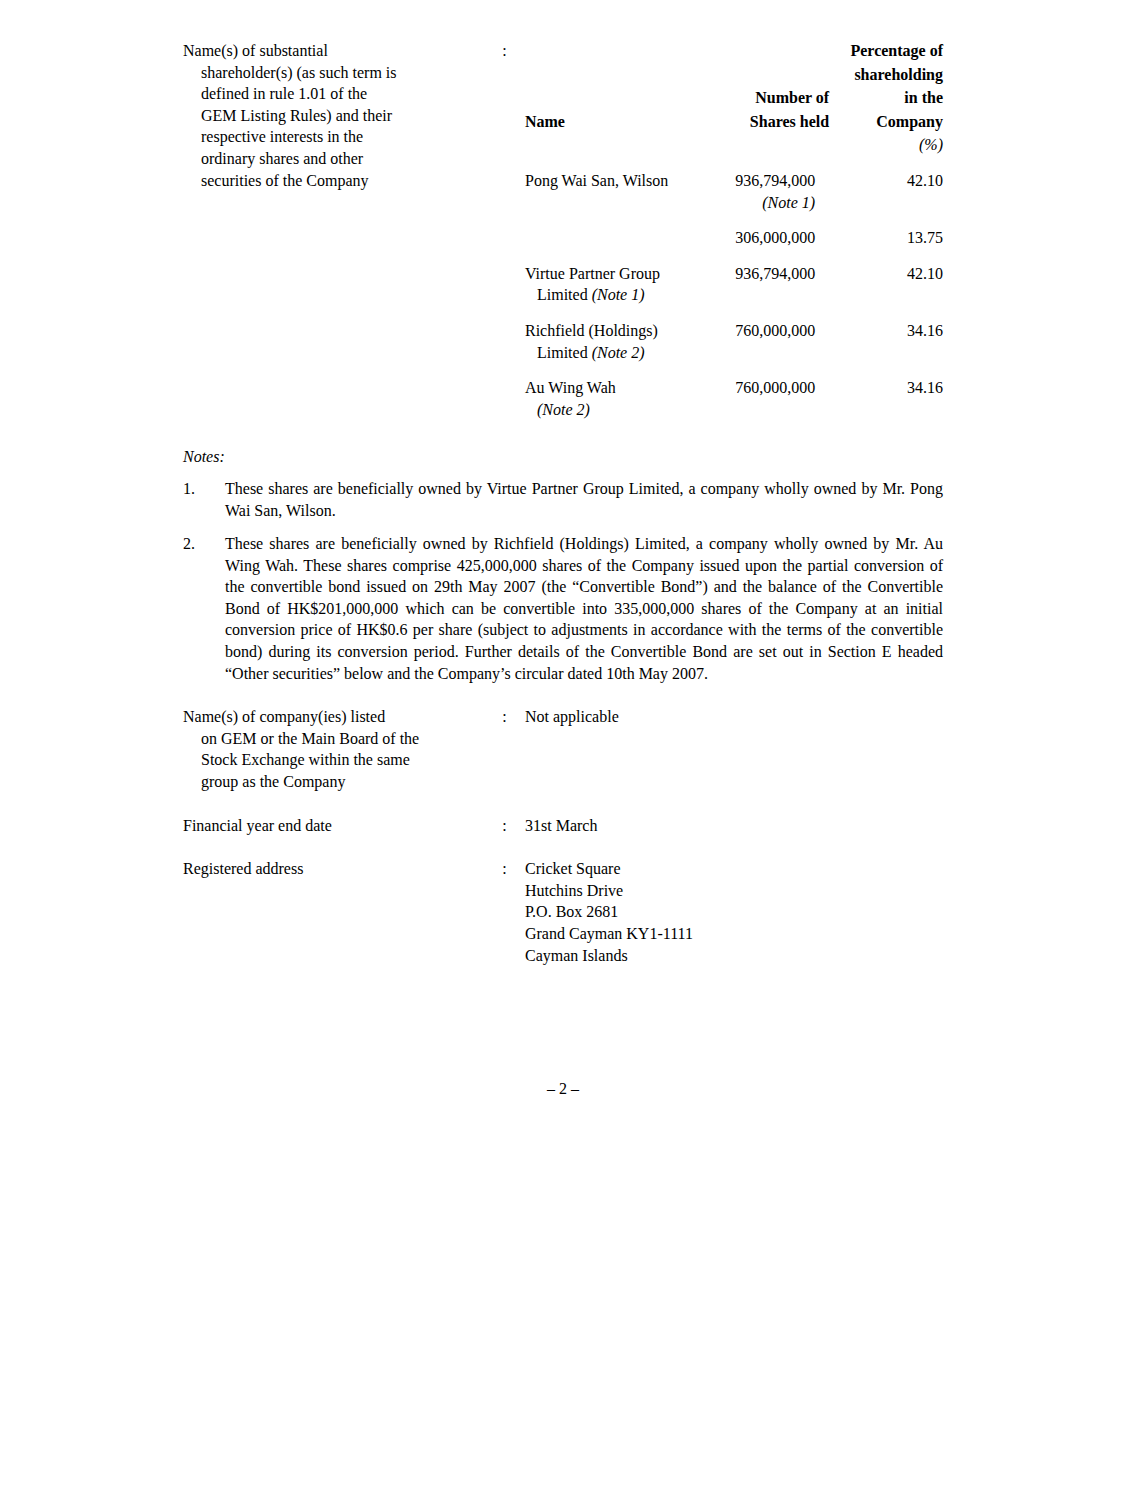| Name(s) of substantial shareholder(s) (as such term is defined in rule 1.01 of the GEM Listing Rules) and their respective interests in the ordinary shares and other securities of the Company | : | / / / Percentage of / / --- / --- / --- / / / / shareholding / / / Number of / in the / / Name / Shares held / Company / / / / (%) / / Pong Wai San, Wilson / 936,794,000 / 42.10 / / / (Note 1) / / / / 306,000,000 / 13.75 / / Virtue Partner Group / 936,794,000 / 42.10 / / Limited (Note 1) / / / / Richfield (Holdings) / 760,000,000 / 34.16 / / Limited (Note 2) / / / / Au Wing Wah / 760,000,000 / 34.16 / / (Note 2) / / / |
Notes:
1.
These shares are beneficially owned by Virtue Partner Group Limited, a company wholly owned by Mr. Pong Wai San, Wilson.
2.
These shares are beneficially owned by Richfield (Holdings) Limited, a company wholly owned by Mr. Au Wing Wah. These shares comprise 425,000,000 shares of the Company issued upon the partial conversion of the convertible bond issued on 29th May 2007 (the “Convertible Bond”) and the balance of the Convertible Bond of HK$201,000,000 which can be convertible into 335,000,000 shares of the Company at an initial conversion price of HK$0.6 per share (subject to adjustments in accordance with the terms of the convertible bond) during its conversion period. Further details of the Convertible Bond are set out in Section E headed “Other securities” below and the Company’s circular dated 10th May 2007.
| Name(s) of company(ies) listed on GEM or the Main Board of the Stock Exchange within the same group as the Company | : | Not applicable |
| Financial year end date | : | 31st March |
| Registered address | : | Cricket Square Hutchins Drive P.O. Box 2681 Grand Cayman KY1-1111 Cayman Islands |
– 2 –